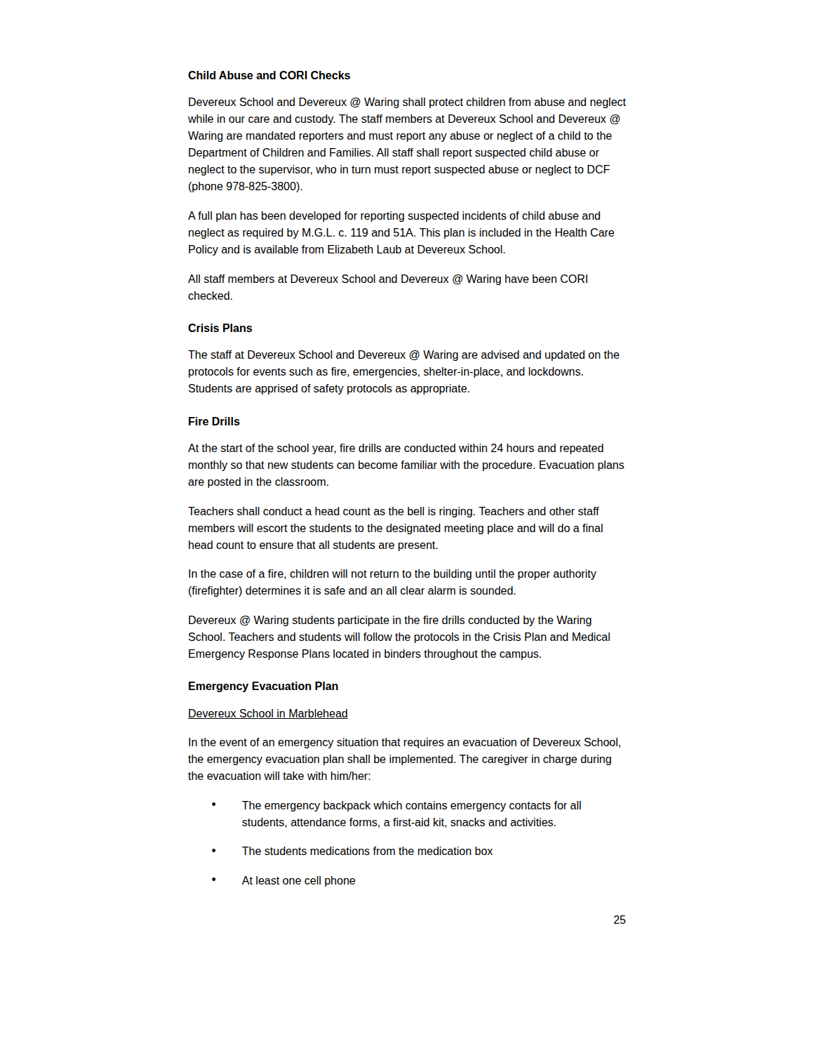Child Abuse and CORI Checks
Devereux School and Devereux @ Waring shall protect children from abuse and neglect while in our care and custody. The staff members at Devereux School and Devereux @ Waring are mandated reporters and must report any abuse or neglect of a child to the Department of Children and Families. All staff shall report suspected child abuse or neglect to the supervisor, who in turn must report suspected abuse or neglect to DCF (phone 978-825-3800).
A full plan has been developed for reporting suspected incidents of child abuse and neglect as required by M.G.L. c. 119 and 51A. This plan is included in the Health Care Policy and is available from Elizabeth Laub at Devereux School.
All staff members at Devereux School and Devereux @ Waring have been CORI checked.
Crisis Plans
The staff at Devereux School and Devereux @ Waring are advised and updated on the protocols for events such as fire, emergencies, shelter-in-place, and lockdowns. Students are apprised of safety protocols as appropriate.
Fire Drills
At the start of the school year, fire drills are conducted within 24 hours and repeated monthly so that new students can become familiar with the procedure. Evacuation plans are posted in the classroom.
Teachers shall conduct a head count as the bell is ringing. Teachers and other staff members will escort the students to the designated meeting place and will do a final head count to ensure that all students are present.
In the case of a fire, children will not return to the building until the proper authority (firefighter) determines it is safe and an all clear alarm is sounded.
Devereux @ Waring students participate in the fire drills conducted by the Waring School. Teachers and students will follow the protocols in the Crisis Plan and Medical Emergency Response Plans located in binders throughout the campus.
Emergency Evacuation Plan
Devereux School in Marblehead
In the event of an emergency situation that requires an evacuation of Devereux School, the emergency evacuation plan shall be implemented. The caregiver in charge during the evacuation will take with him/her:
The emergency backpack which contains emergency contacts for all students, attendance forms, a first-aid kit, snacks and activities.
The students medications from the medication box
At least one cell phone
25